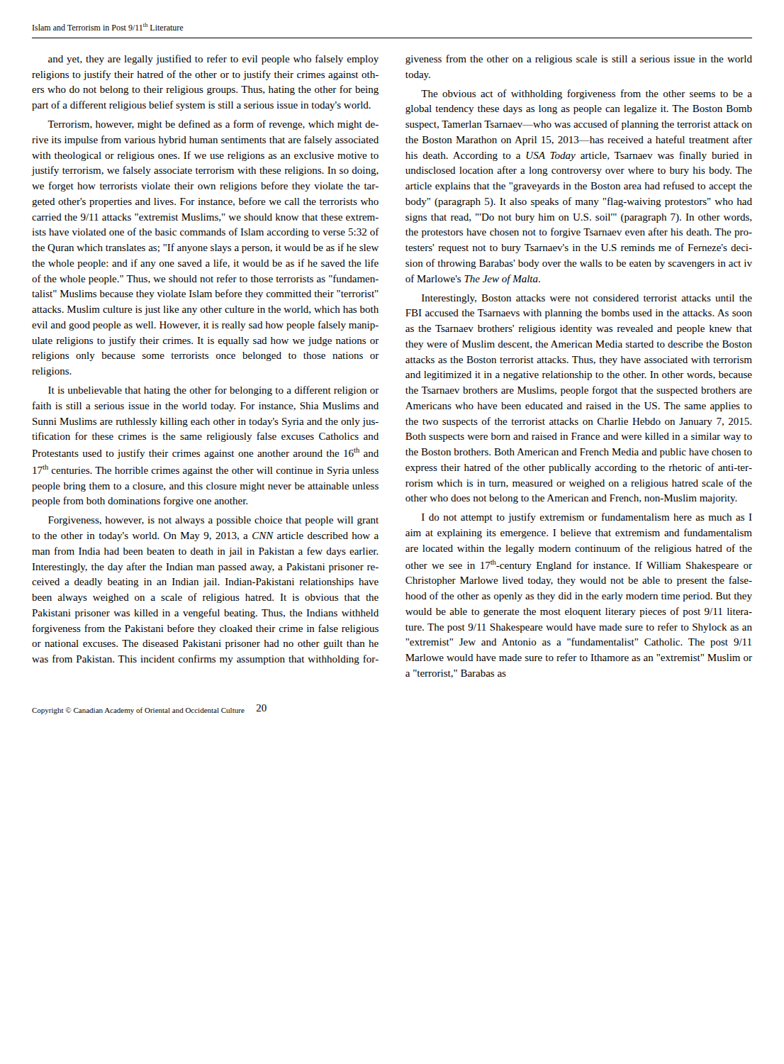Islam and Terrorism in Post 9/11th Literature
and yet, they are legally justified to refer to evil people who falsely employ religions to justify their hatred of the other or to justify their crimes against others who do not belong to their religious groups. Thus, hating the other for being part of a different religious belief system is still a serious issue in today's world.
Terrorism, however, might be defined as a form of revenge, which might derive its impulse from various hybrid human sentiments that are falsely associated with theological or religious ones. If we use religions as an exclusive motive to justify terrorism, we falsely associate terrorism with these religions. In so doing, we forget how terrorists violate their own religions before they violate the targeted other's properties and lives. For instance, before we call the terrorists who carried the 9/11 attacks "extremist Muslims," we should know that these extremists have violated one of the basic commands of Islam according to verse 5:32 of the Quran which translates as; "If anyone slays a person, it would be as if he slew the whole people: and if any one saved a life, it would be as if he saved the life of the whole people." Thus, we should not refer to those terrorists as "fundamentalist" Muslims because they violate Islam before they committed their "terrorist" attacks. Muslim culture is just like any other culture in the world, which has both evil and good people as well. However, it is really sad how people falsely manipulate religions to justify their crimes. It is equally sad how we judge nations or religions only because some terrorists once belonged to those nations or religions.
It is unbelievable that hating the other for belonging to a different religion or faith is still a serious issue in the world today. For instance, Shia Muslims and Sunni Muslims are ruthlessly killing each other in today's Syria and the only justification for these crimes is the same religiously false excuses Catholics and Protestants used to justify their crimes against one another around the 16th and 17th centuries. The horrible crimes against the other will continue in Syria unless people bring them to a closure, and this closure might never be attainable unless people from both dominations forgive one another.
Forgiveness, however, is not always a possible choice that people will grant to the other in today's world. On May 9, 2013, a CNN article described how a man from India had been beaten to death in jail in Pakistan a few days earlier. Interestingly, the day after the Indian man passed away, a Pakistani prisoner received a deadly beating in an Indian jail. Indian-Pakistani relationships have been always weighed on a scale of religious hatred. It is obvious that the Pakistani prisoner was killed in a vengeful beating. Thus, the Indians withheld forgiveness from the Pakistani before they cloaked their crime in false religious or national excuses. The diseased Pakistani prisoner had no other guilt than he was from Pakistan. This incident confirms my assumption that withholding forgiveness from the other on a religious scale is still a serious issue in the world today.
The obvious act of withholding forgiveness from the other seems to be a global tendency these days as long as people can legalize it. The Boston Bomb suspect, Tamerlan Tsarnaev—who was accused of planning the terrorist attack on the Boston Marathon on April 15, 2013—has received a hateful treatment after his death. According to a USA Today article, Tsarnaev was finally buried in undisclosed location after a long controversy over where to bury his body. The article explains that the "graveyards in the Boston area had refused to accept the body" (paragraph 5). It also speaks of many "flag-waiving protestors" who had signs that read, "'Do not bury him on U.S. soil'" (paragraph 7). In other words, the protestors have chosen not to forgive Tsarnaev even after his death. The protesters' request not to bury Tsarnaev's in the U.S reminds me of Ferneze's decision of throwing Barabas' body over the walls to be eaten by scavengers in act iv of Marlowe's The Jew of Malta.
Interestingly, Boston attacks were not considered terrorist attacks until the FBI accused the Tsarnaevs with planning the bombs used in the attacks. As soon as the Tsarnaev brothers' religious identity was revealed and people knew that they were of Muslim descent, the American Media started to describe the Boston attacks as the Boston terrorist attacks. Thus, they have associated with terrorism and legitimized it in a negative relationship to the other. In other words, because the Tsarnaev brothers are Muslims, people forgot that the suspected brothers are Americans who have been educated and raised in the US. The same applies to the two suspects of the terrorist attacks on Charlie Hebdo on January 7, 2015. Both suspects were born and raised in France and were killed in a similar way to the Boston brothers. Both American and French Media and public have chosen to express their hatred of the other publically according to the rhetoric of anti-terrorism which is in turn, measured or weighed on a religious hatred scale of the other who does not belong to the American and French, non-Muslim majority.
I do not attempt to justify extremism or fundamentalism here as much as I aim at explaining its emergence. I believe that extremism and fundamentalism are located within the legally modern continuum of the religious hatred of the other we see in 17th-century England for instance. If William Shakespeare or Christopher Marlowe lived today, they would not be able to present the falsehood of the other as openly as they did in the early modern time period. But they would be able to generate the most eloquent literary pieces of post 9/11 literature. The post 9/11 Shakespeare would have made sure to refer to Shylock as an "extremist" Jew and Antonio as a "fundamentalist" Catholic. The post 9/11 Marlowe would have made sure to refer to Ithamore as an "extremist" Muslim or a "terrorist," Barabas as
Copyright © Canadian Academy of Oriental and Occidental Culture 20